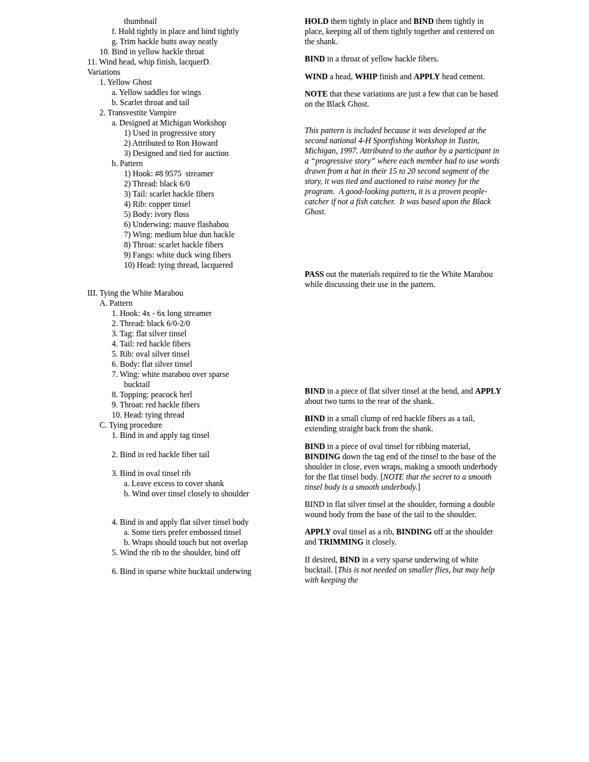thumbnail
f. Hold tightly in place and bind tightly
g. Trim hackle butts away neatly
10. Bind in yellow hackle throat
11. Wind head, whip finish, lacquerD.
Variations
1. Yellow Ghost
a. Yellow saddles for wings
b. Scarlet throat and tail
2. Transvestite Vampire
a. Designed at Michigan Workshop
1) Used in progressive story
2) Attributed to Ron Howard
3) Designed and tied for auction
b. Pattern
1) Hook: #8 9575 streamer
2) Thread: black 6/0
3) Tail: scarlet hackle fibers
4) Rib: copper tinsel
5) Body: ivory floss
6) Underwing: mauve flashabou
7) Wing: medium blue dun hackle
8) Throat: scarlet hackle fibers
9) Fangs: white duck wing fibers
10) Head: tying thread, lacquered
III. Tying the White Marabou
A. Pattern
1. Hook: 4x - 6x long streamer
2. Thread: black 6/0-2/0
3. Tag: flat silver tinsel
4. Tail: red hackle fibers
5. Rib: oval silver tinsel
6. Body: flat silver tinsel
7. Wing: white marabou over sparse
bucktail
8. Topping: peacock herl
9. Throat: red hackle fibers
10. Head: tying thread
C. Tying procedure
1. Bind in and apply tag tinsel
2. Bind in red hackle fiber tail
3. Bind in oval tinsel rib
a. Leave excess to cover shank
b. Wind over tinsel closely to shoulder
4. Bind in and apply flat silver tinsel body
a. Some tiers prefer embossed tinsel
b. Wraps should touch but not overlap
5. Wind the rib to the shoulder, bind off
6. Bind in sparse white bucktail underwing
HOLD them tightly in place and BIND them tightly in place, keeping all of them tightly together and centered on the shank.
BIND in a throat of yellow hackle fibers.
WIND a head, WHIP finish and APPLY head cement.
NOTE that these variations are just a few that can be based on the Black Ghost.
This pattern is included because it was developed at the second national 4-H Sportfishing Workshop in Tustin, Michigan, 1997. Attributed to the author by a participant in a “progressive story” where each member had to use words drawn from a hat in their 15 to 20 second segment of the story, it was tied and auctioned to raise money for the program. A good-looking pattern, it is a proven people-catcher if not a fish catcher. It was based upon the Black Ghost.
PASS out the materials required to tie the White Marabou while discussing their use in the pattern.
BIND in a piece of flat silver tinsel at the bend, and APPLY about two turns to the rear of the shank.
BIND in a small clump of red hackle fibers as a tail, extending straight back from the shank.
BIND in a piece of oval tinsel for ribbing material, BINDING down the tag end of the tinsel to the base of the shoulder in close, even wraps, making a smooth underbody for the flat tinsel body. [NOTE that the secret to a smooth tinsel body is a smooth underbody.]
BIND in flat silver tinsel at the shoulder, forming a double wound body from the base of the tail to the shoulder.
APPLY oval tinsel as a rib, BINDING off at the shoulder and TRIMMING it closely.
If desired, BIND in a very sparse underwing of white bucktail. [This is not needed on smaller flies, but may help with keeping the